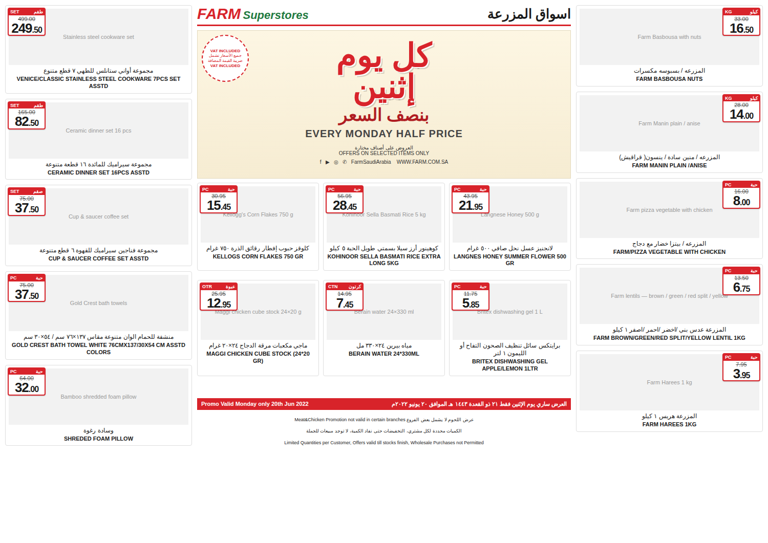SET طقم
499.00
249.50
Stainless steel cookware set
مجموعة أواني ستانلس للطهي ٧ قطع متنوع
Venice/Classic Stainless Steel Cookware 7pcs Set Asstd
SET طقم
165.00
82.50
Ceramic dinner set 16 pcs
مجموعة سيراميك للمائدة ١٦ قطعة متنوعة
Ceramic Dinner Set 16pcs Asstd
SET صقم
75.00
37.50
Cup & saucer coffee set
مجموعة فناجين سيراميك للقهوة ٦ قطع متنوعة
Cup & Saucer Coffee Set Asstd
PC حبة
75.00
37.50
Gold Crest bath towels
منشفة للحمام الوان متنوعة مقاس ١٣٧×٧٦ سم / ٥٤×٣٠ سم
Gold Crest Bath Towel White 76cmX137/30x54 cm Asstd Colors
PC حبة
64.00
32.00
Bamboo shredded foam pillow
وسادة رغوة
Shreded Foam Pillow
FARM Superstores
اسواق المزرعة
VAT INCLUDED جميع الأسعار تشمل ضريبة القيمة المضافة VAT INCLUDED
كل يوم
إثنين
بنصف السعر
EVERY MONDAY HALF PRICE
العروض على أصناف مختارة OFFERS ON SELECTED ITEMS ONLY
f ▶ ◎ ✆ FarmSaudiArabia WWW.FARM.COM.SA
PC حبة
30.95
15.45
Kellogg's Corn Flakes 750 g
كلوقز حبوب إفطار رقائق الذرة ٧٥٠ غرام
Kellogs Corn Flakes 750 GR
PC حبة
56.95
28.45
Kohinoor Sella Basmati Rice 5 kg
كوهينور أرز سيلا بسمتي طويل الحبة ٥ كيلو
Kohinoor Sella Basmati Rice Extra Long 5kg
PC حبة
43.95
21.95
Langnese Honey 500 g
لانجنيز عسل نحل صافي ٥٠٠ غرام
Langnes Honey Summer Flower 500 GR
OTR عبوة
25.95
12.95
Maggi chicken cube stock 24×20 g
ماجي مكعبات مرقة الدجاج ٢٤×٢٠ غرام
Maggi Chicken Cube Stock (24*20 GR)
CTN كرتون
14.95
7.45
Berain water 24×330 ml
مياه بيرين ٢٤×٣٣٠ مل
Berain Water 24*330ML
PC حبة
11.75
5.85
Britex dishwashing gel 1 L
برايتكس سائل تنظيف الصحون التفاح أو الليمون ١ لتر
Britex Dishwashing Gel Apple/Lemon 1LTR
Promo Valid Monday only 20th Jun 2022 العرض ساري يوم الإثنين فقط ٢١ ذو القعدة ١٤٤٣ هـ الموافق ٢٠ يونيو ٢٠٢٢م
Meat&Chicken Promotion not valid in certain branches عرض اللحوم لا يشمل بعض الفروع
الكميات محددة لكل مشتري، التخفيضات حتى نفاد الكمية، لا توجد مبيعات للجملة
Limited Quantities per Customer, Offers valid till stocks finish, Wholesale Purchases not Permitted
KG كيلو
33.00
16.50
Farm Basbousa with nuts
المزرعه / بسبوسه مكسرات
Farm Basbousa Nuts
KG كيلو
28.00
14.00
Farm Manin plain / anise
المزرعه / منين سادة / ينسون( قراقيش)
Farm Manin Plain /Anise
PC حبة
16.00
8.00
Farm pizza vegetable with chicken
المزرعه / بيتزا خضار مع دجاج
Farm/Pizza Vegetable With Chicken
PC حبة
13.50
6.75
Farm lentils — brown / green / red split / yellow
المزرعة عدس بني /اخضر /احمر /اصفر ١ كيلو
Farm Brown/Green/Red Split/Yellow Lentil 1KG
PC حبة
7.95
3.95
Farm Harees 1 kg
المزرعة هريس ١ كيلو
Farm Harees 1KG